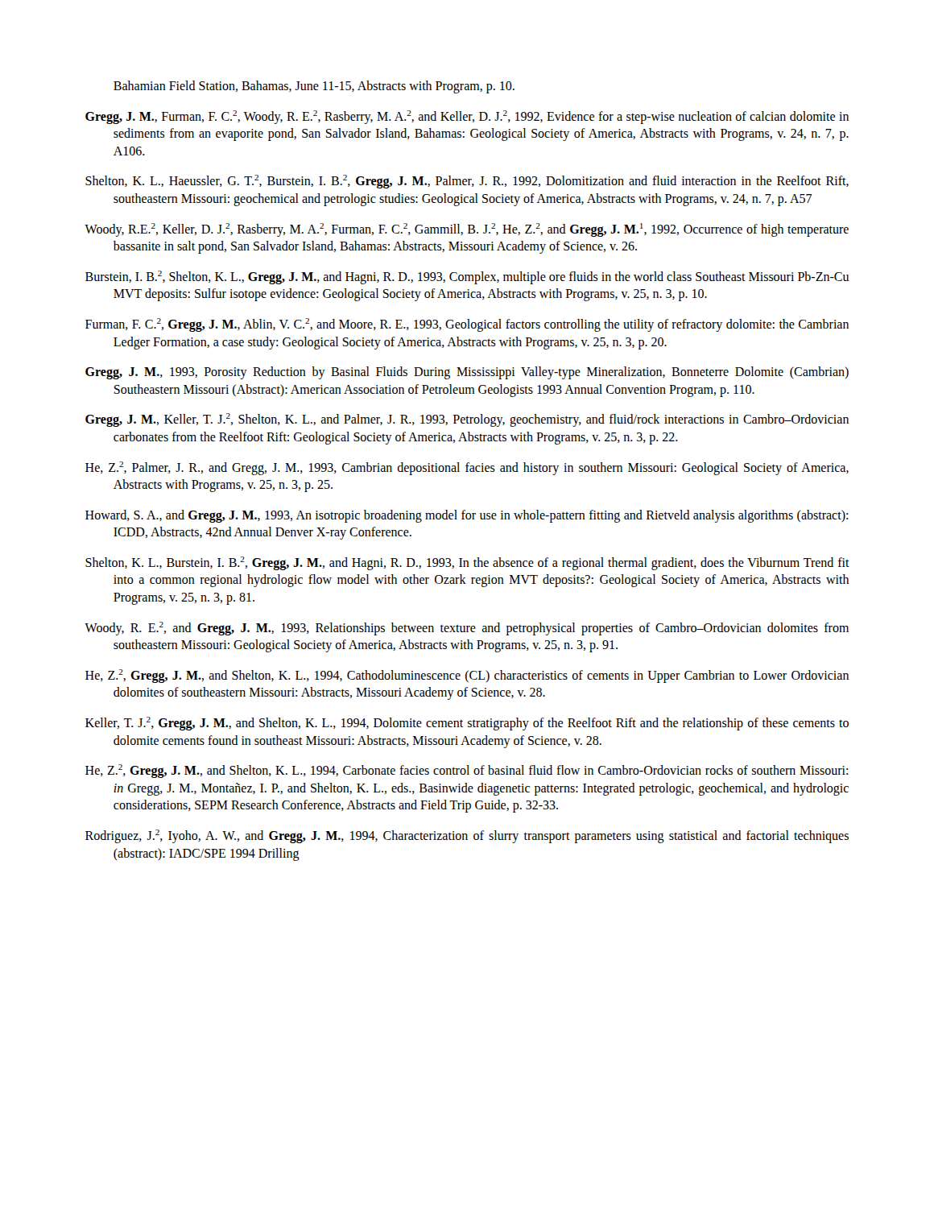Bahamian Field Station, Bahamas, June 11-15, Abstracts with Program, p. 10.
Gregg, J. M., Furman, F. C.2, Woody, R. E.2, Rasberry, M. A.2, and Keller, D. J.2, 1992, Evidence for a step-wise nucleation of calcian dolomite in sediments from an evaporite pond, San Salvador Island, Bahamas: Geological Society of America, Abstracts with Programs, v. 24, n. 7, p. A106.
Shelton, K. L., Haeussler, G. T.2, Burstein, I. B.2, Gregg, J. M., Palmer, J. R., 1992, Dolomitization and fluid interaction in the Reelfoot Rift, southeastern Missouri: geochemical and petrologic studies: Geological Society of America, Abstracts with Programs, v. 24, n. 7, p. A57
Woody, R.E.2, Keller, D. J.2, Rasberry, M. A.2, Furman, F. C.2, Gammill, B. J.2, He, Z.2, and Gregg, J. M.1, 1992, Occurrence of high temperature bassanite in salt pond, San Salvador Island, Bahamas: Abstracts, Missouri Academy of Science, v. 26.
Burstein, I. B.2, Shelton, K. L., Gregg, J. M., and Hagni, R. D., 1993, Complex, multiple ore fluids in the world class Southeast Missouri Pb-Zn-Cu MVT deposits: Sulfur isotope evidence: Geological Society of America, Abstracts with Programs, v. 25, n. 3, p. 10.
Furman, F. C.2, Gregg, J. M., Ablin, V. C.2, and Moore, R. E., 1993, Geological factors controlling the utility of refractory dolomite: the Cambrian Ledger Formation, a case study: Geological Society of America, Abstracts with Programs, v. 25, n. 3, p. 20.
Gregg, J. M., 1993, Porosity Reduction by Basinal Fluids During Mississippi Valley-type Mineralization, Bonneterre Dolomite (Cambrian) Southeastern Missouri (Abstract): American Association of Petroleum Geologists 1993 Annual Convention Program, p. 110.
Gregg, J. M., Keller, T. J.2, Shelton, K. L., and Palmer, J. R., 1993, Petrology, geochemistry, and fluid/rock interactions in Cambro–Ordovician carbonates from the Reelfoot Rift: Geological Society of America, Abstracts with Programs, v. 25, n. 3, p. 22.
He, Z.2, Palmer, J. R., and Gregg, J. M., 1993, Cambrian depositional facies and history in southern Missouri: Geological Society of America, Abstracts with Programs, v. 25, n. 3, p. 25.
Howard, S. A., and Gregg, J. M., 1993, An isotropic broadening model for use in whole-pattern fitting and Rietveld analysis algorithms (abstract): ICDD, Abstracts, 42nd Annual Denver X-ray Conference.
Shelton, K. L., Burstein, I. B.2, Gregg, J. M., and Hagni, R. D., 1993, In the absence of a regional thermal gradient, does the Viburnum Trend fit into a common regional hydrologic flow model with other Ozark region MVT deposits?: Geological Society of America, Abstracts with Programs, v. 25, n. 3, p. 81.
Woody, R. E.2, and Gregg, J. M., 1993, Relationships between texture and petrophysical properties of Cambro–Ordovician dolomites from southeastern Missouri: Geological Society of America, Abstracts with Programs, v. 25, n. 3, p. 91.
He, Z.2, Gregg, J. M., and Shelton, K. L., 1994, Cathodoluminescence (CL) characteristics of cements in Upper Cambrian to Lower Ordovician dolomites of southeastern Missouri: Abstracts, Missouri Academy of Science, v. 28.
Keller, T. J.2, Gregg, J. M., and Shelton, K. L., 1994, Dolomite cement stratigraphy of the Reelfoot Rift and the relationship of these cements to dolomite cements found in southeast Missouri: Abstracts, Missouri Academy of Science, v. 28.
He, Z.2, Gregg, J. M., and Shelton, K. L., 1994, Carbonate facies control of basinal fluid flow in Cambro-Ordovician rocks of southern Missouri: in Gregg, J. M., Montañez, I. P., and Shelton, K. L., eds., Basinwide diagenetic patterns: Integrated petrologic, geochemical, and hydrologic considerations, SEPM Research Conference, Abstracts and Field Trip Guide, p. 32-33.
Rodriguez, J.2, Iyoho, A. W., and Gregg, J. M., 1994, Characterization of slurry transport parameters using statistical and factorial techniques (abstract): IADC/SPE 1994 Drilling